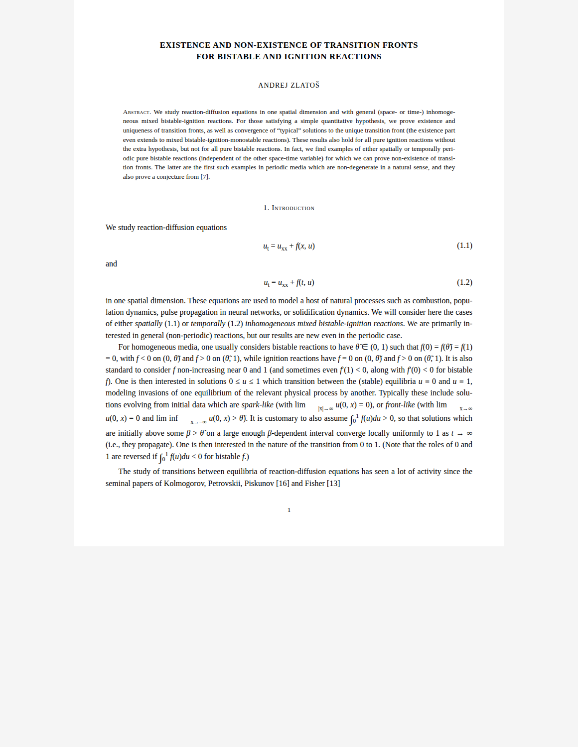Existence and Non-existence of Transition Fronts
for Bistable and Ignition Reactions
Andrej Zlatoš
Abstract. We study reaction-diffusion equations in one spatial dimension and with general (space- or time-) inhomogeneous mixed bistable-ignition reactions. For those satisfying a simple quantitative hypothesis, we prove existence and uniqueness of transition fronts, as well as convergence of “typical” solutions to the unique transition front (the existence part even extends to mixed bistable-ignition-monostable reactions). These results also hold for all pure ignition reactions without the extra hypothesis, but not for all pure bistable reactions. In fact, we find examples of either spatially or temporally periodic pure bistable reactions (independent of the other space-time variable) for which we can prove non-existence of transition fronts. The latter are the first such examples in periodic media which are non-degenerate in a natural sense, and they also prove a conjecture from [7].
1. Introduction
We study reaction-diffusion equations
ut = uxx + f(x, u) (1.1)
and
ut = uxx + f(t, u) (1.2)
in one spatial dimension. These equations are used to model a host of natural processes such as combustion, population dynamics, pulse propagation in neural networks, or solidification dynamics. We will consider here the cases of either spatially (1.1) or temporally (1.2) inhomogeneous mixed bistable-ignition reactions. We are primarily interested in general (non-periodic) reactions, but our results are new even in the periodic case.
For homogeneous media, one usually considers bistable reactions to have θ̃ ∈ (0, 1) such that f(0) = f(θ̃) = f(1) = 0, with f < 0 on (0, θ̃) and f > 0 on (θ̃, 1), while ignition reactions have f = 0 on (0, θ̃) and f > 0 on (θ̃, 1). It is also standard to consider f non-increasing near 0 and 1 (and sometimes even f′(1) < 0, along with f′(0) < 0 for bistable f). One is then interested in solutions 0 ≤ u ≤ 1 which transition between the (stable) equilibria u ≡ 0 and u ≡ 1, modeling invasions of one equilibrium of the relevant physical process by another. Typically these include solutions evolving from initial data which are spark-like (with lim|x|→∞ u(0, x) = 0), or front-like (with limx→∞ u(0, x) = 0 and lim infx→−∞ u(0, x) > θ̃). It is customary to also assume ∫01 f(u)du > 0, so that solutions which are initially above some β > θ̃ on a large enough β-dependent interval converge locally uniformly to 1 as t → ∞ (i.e., they propagate). One is then interested in the nature of the transition from 0 to 1. (Note that the roles of 0 and 1 are reversed if ∫01 f(u)du < 0 for bistable f.)
The study of transitions between equilibria of reaction-diffusion equations has seen a lot of activity since the seminal papers of Kolmogorov, Petrovskii, Piskunov [16] and Fisher [13]
1